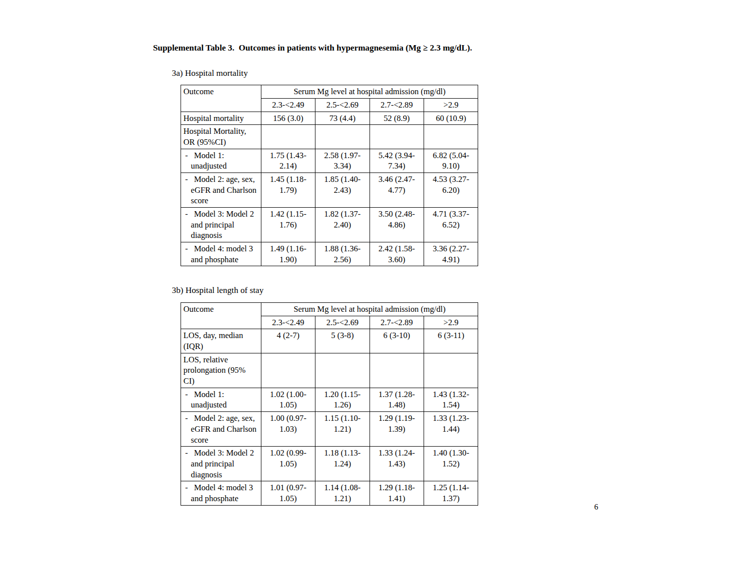Supplemental Table 3. Outcomes in patients with hypermagnesemia (Mg ≥ 2.3 mg/dL).
3a) Hospital mortality
| Outcome | Serum Mg level at hospital admission (mg/dl) |
| 2.3-<2.49 | 2.5-<2.69 | 2.7-<2.89 | >2.9 |
| Hospital mortality | 156 (3.0) | 73 (4.4) | 52 (8.9) | 60 (10.9) |
| Hospital Mortality, OR (95%CI) | | | | |
| - Model 1: unadjusted | 1.75 (1.43-2.14) | 2.58 (1.97-3.34) | 5.42 (3.94-7.34) | 6.82 (5.04-9.10) |
| - Model 2: age, sex, eGFR and Charlson score | 1.45 (1.18-1.79) | 1.85 (1.40-2.43) | 3.46 (2.47-4.77) | 4.53 (3.27-6.20) |
| - Model 3: Model 2 and principal diagnosis | 1.42 (1.15-1.76) | 1.82 (1.37-2.40) | 3.50 (2.48-4.86) | 4.71 (3.37-6.52) |
| - Model 4: model 3 and phosphate | 1.49 (1.16-1.90) | 1.88 (1.36-2.56) | 2.42 (1.58-3.60) | 3.36 (2.27-4.91) |
3b) Hospital length of stay
| Outcome | Serum Mg level at hospital admission (mg/dl) |
| 2.3-<2.49 | 2.5-<2.69 | 2.7-<2.89 | >2.9 |
| LOS, day, median (IQR) | 4 (2-7) | 5 (3-8) | 6 (3-10) | 6 (3-11) |
| LOS, relative prolongation (95% CI) | | | | |
| - Model 1: unadjusted | 1.02 (1.00-1.05) | 1.20 (1.15-1.26) | 1.37 (1.28-1.48) | 1.43 (1.32-1.54) |
| - Model 2: age, sex, eGFR and Charlson score | 1.00 (0.97-1.03) | 1.15 (1.10-1.21) | 1.29 (1.19-1.39) | 1.33 (1.23-1.44) |
| - Model 3: Model 2 and principal diagnosis | 1.02 (0.99-1.05) | 1.18 (1.13-1.24) | 1.33 (1.24-1.43) | 1.40 (1.30-1.52) |
| - Model 4: model 3 and phosphate | 1.01 (0.97-1.05) | 1.14 (1.08-1.21) | 1.29 (1.18-1.41) | 1.25 (1.14-1.37) |
6